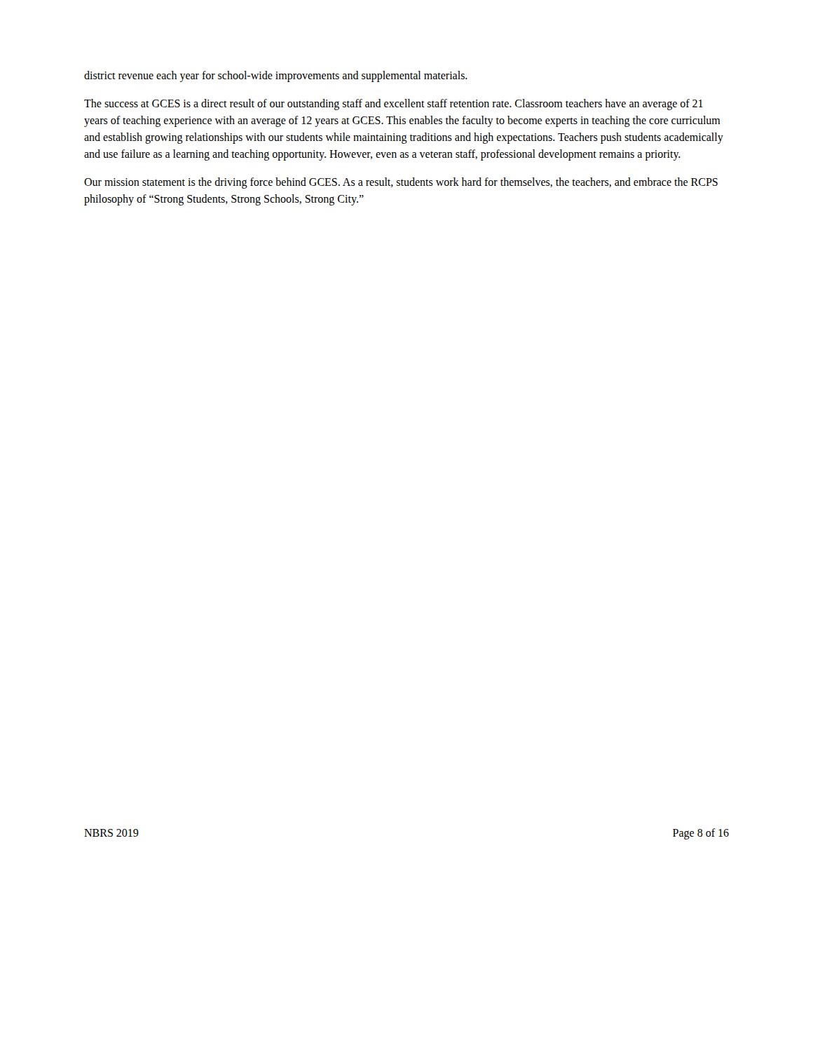district revenue each year for school-wide improvements and supplemental materials.
The success at GCES is a direct result of our outstanding staff and excellent staff retention rate. Classroom teachers have an average of 21 years of teaching experience with an average of 12 years at GCES. This enables the faculty to become experts in teaching the core curriculum and establish growing relationships with our students while maintaining traditions and high expectations. Teachers push students academically and use failure as a learning and teaching opportunity. However, even as a veteran staff, professional development remains a priority.
Our mission statement is the driving force behind GCES. As a result, students work hard for themselves, the teachers, and embrace the RCPS philosophy of “Strong Students, Strong Schools, Strong City.”
NBRS 2019 Page 8 of 16